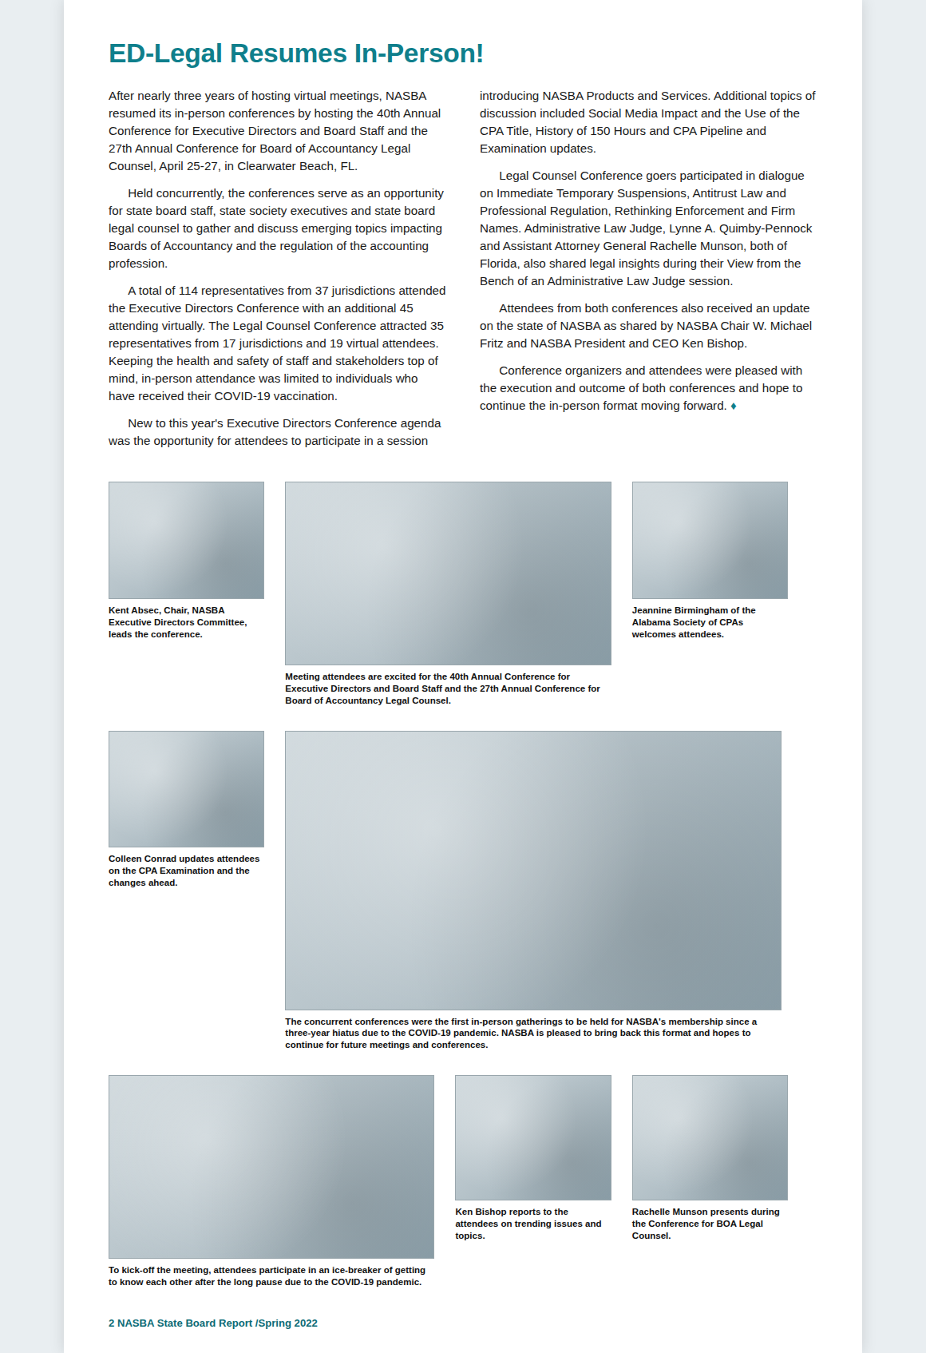ED-Legal Resumes In-Person!
After nearly three years of hosting virtual meetings, NASBA resumed its in-person conferences by hosting the 40th Annual Conference for Executive Directors and Board Staff and the 27th Annual Conference for Board of Accountancy Legal Counsel, April 25-27, in Clearwater Beach, FL.
Held concurrently, the conferences serve as an opportunity for state board staff, state society executives and state board legal counsel to gather and discuss emerging topics impacting Boards of Accountancy and the regulation of the accounting profession.
A total of 114 representatives from 37 jurisdictions attended the Executive Directors Conference with an additional 45 attending virtually. The Legal Counsel Conference attracted 35 representatives from 17 jurisdictions and 19 virtual attendees. Keeping the health and safety of staff and stakeholders top of mind, in-person attendance was limited to individuals who have received their COVID-19 vaccination.
New to this year's Executive Directors Conference agenda was the opportunity for attendees to participate in a session introducing NASBA Products and Services. Additional topics of discussion included Social Media Impact and the Use of the CPA Title, History of 150 Hours and CPA Pipeline and Examination updates.
Legal Counsel Conference goers participated in dialogue on Immediate Temporary Suspensions, Antitrust Law and Professional Regulation, Rethinking Enforcement and Firm Names. Administrative Law Judge, Lynne A. Quimby-Pennock and Assistant Attorney General Rachelle Munson, both of Florida, also shared legal insights during their View from the Bench of an Administrative Law Judge session.
Attendees from both conferences also received an update on the state of NASBA as shared by NASBA Chair W. Michael Fritz and NASBA President and CEO Ken Bishop.
Conference organizers and attendees were pleased with the execution and outcome of both conferences and hope to continue the in-person format moving forward. ♦
Kent Absec, Chair, NASBA Executive Directors Committee, leads the conference.
Meeting attendees are excited for the 40th Annual Conference for Executive Directors and Board Staff and the 27th Annual Conference for Board of Accountancy Legal Counsel.
Jeannine Birmingham of the Alabama Society of CPAs welcomes attendees.
Colleen Conrad updates attendees on the CPA Examination and the changes ahead.
The concurrent conferences were the first in-person gatherings to be held for NASBA's membership since a three-year hiatus due to the COVID-19 pandemic. NASBA is pleased to bring back this format and hopes to continue for future meetings and conferences.
To kick-off the meeting, attendees participate in an ice-breaker of getting to know each other after the long pause due to the COVID-19 pandemic.
Ken Bishop reports to the attendees on trending issues and topics.
Rachelle Munson presents during the Conference for BOA Legal Counsel.
2 NASBA State Board Report /Spring 2022